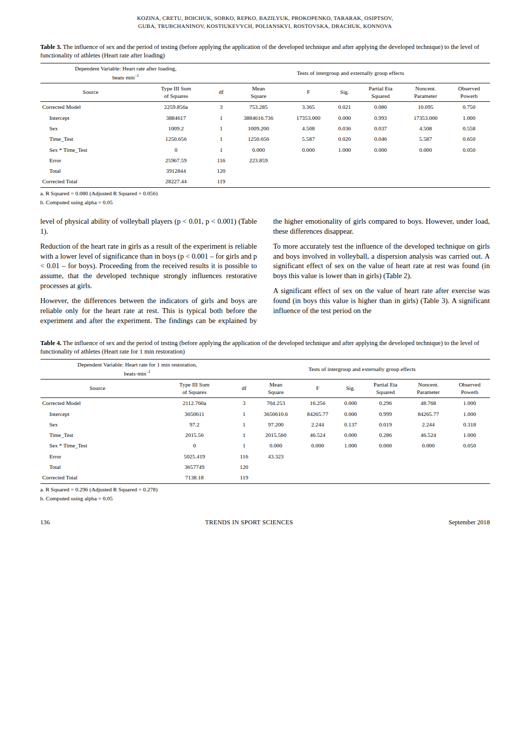KOZINA, CRETU, BOICHUK, SOBKO, REPKO, BAZILYUK, PROKOPENKO, TARARAK, OSIPTSOV,
GUBA, TRUBCHANINOV, KOSTIUKEVYCH, POLIANSKYI, ROSTOVSKA, DRACHUK, KONNOVA
Table 3. The influence of sex and the period of testing (before applying the application of the developed technique and after applying the developed technique) to the level of functionality of athletes (Heart rate after loading)
| Dependent Variable: Heart rate after loading, beats·min –1 | Tests of intergroup and externally group effects |
| --- | --- |
| Source | Type III Sum of Squares | df | Mean Square | F | Sig. | Partial Eta Squared | Noncent. Parameter | Observed Powerb |
| Corrected Model | 2259.856a | 3 | 753.285 | 3.365 | 0.021 | 0.080 | 10.095 | 0.750 |
| Intercept | 3884617 | 1 | 3884616.736 | 17353.000 | 0.000 | 0.993 | 17353.000 | 1.000 |
| Sex | 1009.2 | 1 | 1009.200 | 4.508 | 0.036 | 0.037 | 4.508 | 0.558 |
| Time_Test | 1250.656 | 1 | 1250.656 | 5.587 | 0.020 | 0.046 | 5.587 | 0.650 |
| Sex * Time_Test | 0 | 1 | 0.000 | 0.000 | 1.000 | 0.000 | 0.000 | 0.050 |
| Error | 25967.59 | 116 | 223.859 | | | | | |
| Total | 3912844 | 120 | | | | | | |
| Corrected Total | 28227.44 | 119 | | | | | | |
a. R Squared = 0.080 (Adjusted R Squared = 0.056)
b. Computed using alpha = 0.05
level of physical ability of volleyball players (p < 0.01, p < 0.001) (Table 1).
Reduction of the heart rate in girls as a result of the experiment is reliable with a lower level of significance than in boys (p < 0.001 – for girls and p < 0.01 – for boys). Proceeding from the received results it is possible to assume, that the developed technique strongly influences restorative processes at girls.
However, the differences between the indicators of girls and boys are reliable only for the heart rate at rest. This is typical both before the experiment and after the experiment. The findings can be explained by the higher emotionality of girls compared to boys. However, under load, these differences disappear.
To more accurately test the influence of the developed technique on girls and boys involved in volleyball, a dispersion analysis was carried out. A significant effect of sex on the value of heart rate at rest was found (in boys this value is lower than in girls) (Table 2).
A significant effect of sex on the value of heart rate after exercise was found (in boys this value is higher than in girls) (Table 3). A significant influence of the test period on the
Table 4. The influence of sex and the period of testing (before applying the application of the developed technique and after applying the developed technique) to the level of functionality of athletes (Heart rate for 1 min restoration)
| Dependent Variable: Heart rate for 1 min restoration, beats·min –1 | Tests of intergroup and externally group effects |
| --- | --- |
| Source | Type III Sum of Squares | df | Mean Square | F | Sig. | Partial Eta Squared | Noncent. Parameter | Observed Powerb |
| Corrected Model | 2112.760a | 3 | 704.253 | 16.256 | 0.000 | 0.296 | 48.768 | 1.000 |
| Intercept | 3650611 | 1 | 3650610.6 | 84265.77 | 0.000 | 0.999 | 84265.77 | 1.000 |
| Sex | 97.2 | 1 | 97.200 | 2.244 | 0.137 | 0.019 | 2.244 | 0.318 |
| Time_Test | 2015.56 | 1 | 2015.560 | 46.524 | 0.000 | 0.286 | 46.524 | 1.000 |
| Sex * Time_Test | 0 | 1 | 0.000 | 0.000 | 1.000 | 0.000 | 0.000 | 0.050 |
| Error | 5025.419 | 116 | 43.323 | | | | | |
| Total | 3657749 | 120 | | | | | | |
| Corrected Total | 7138.18 | 119 | | | | | | |
a. R Squared = 0.296 (Adjusted R Squared = 0.278)
b. Computed using alpha = 0.05
136 TRENDS IN SPORT SCIENCES September 2018